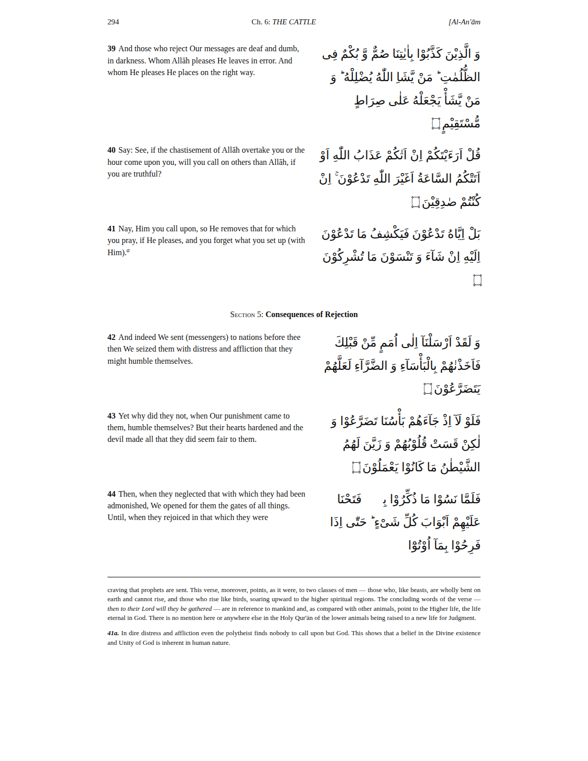294 Ch. 6: THE CATTLE [Al-An'ām
39 And those who reject Our messages are deaf and dumb, in darkness. Whom Allāh pleases He leaves in error. And whom He pleases He places on the right way.
وَ الَّذِيْنَ كَذَّبُوْا بِاٰيٰتِنَا صُمٌّ وَّ بُكْمٌ فِى الظُّلُمٰتِ ؕ مَنْ يَّشَاِ اللّٰهُ يُضْلِلْهُ ؕ وَ مَنْ يَّشَأْ يَجْعَلْهُ عَلٰى صِرَاطٍ مُّسْتَقِيْمٍ ۝
40 Say: See, if the chastisement of Allāh overtake you or the hour come upon you, will you call on others than Allāh, if you are truthful?
قُلْ اَرَءَيْتَكُمْ اِنْ اَتٰكُمْ عَذَابُ اللّٰهِ اَوْ اَتَتْكُمُ السَّاعَةُ اَغَيْرَ اللّٰهِ تَدْعُوْنَ ۚ اِنْ كُنْتُمْ صٰدِقِيْنَ ۝
41 Nay, Him you call upon, so He removes that for which you pray, if He pleases, and you forget what you set up (with Him).a
بَلْ اِيَّاهُ تَدْعُوْنَ فَيَكْشِفُ مَا تَدْعُوْنَ اِلَيْهِ اِنْ شَآءَ وَ تَنْسَوْنَ مَا تُشْرِكُوْنَ ۝
Section 5: Consequences of Rejection
42 And indeed We sent (messengers) to nations before thee then We seized them with distress and affliction that they might humble themselves.
وَ لَقَدْ اَرْسَلْنَآ اِلٰى اُمَمٍ مِّنْ قَبْلِكَ فَاَخَذْنٰهُمْ بِالْبَأْسَآءِ وَ الضَّرَّآءِ لَعَلَّهُمْ يَتَضَرَّعُوْنَ ۝
43 Yet why did they not, when Our punishment came to them, humble themselves? But their hearts hardened and the devil made all that they did seem fair to them.
فَلَوْ لَآ اِذْ جَآءَهُمْ بَأْسُنَا تَضَرَّعُوْا وَ لٰكِنْ قَسَتْ قُلُوْبُهُمْ وَ زَيَّنَ لَهُمُ الشَّيْطٰنُ مَا كَانُوْا يَعْمَلُوْنَ ۝
44 Then, when they neglected that with which they had been admonished, We opened for them the gates of all things. Until, when they rejoiced in that which they were
فَلَمَّا نَسُوْا مَا ذُكِّرُوْا بِهٖ فَتَحْنَا عَلَيْهِمْ اَبْوَابَ كُلِّ شَىْءٍ ؕ حَتّٰى اِذَا فَرِحُوْا بِمَآ اُوْتُوْٓا
craving that prophets are sent. This verse, moreover, points, as it were, to two classes of men — those who, like beasts, are wholly bent on earth and cannot rise, and those who rise like birds, soaring upward to the higher spiritual regions. The concluding words of the verse — then to their Lord will they be gathered — are in reference to mankind and, as compared with other animals, point to the Higher life, the life eternal in God. There is no mention here or anywhere else in the Holy Qur'ān of the lower animals being raised to a new life for Judgment.
41a. In dire distress and affliction even the polytheist finds nobody to call upon but God. This shows that a belief in the Divine existence and Unity of God is inherent in human nature.